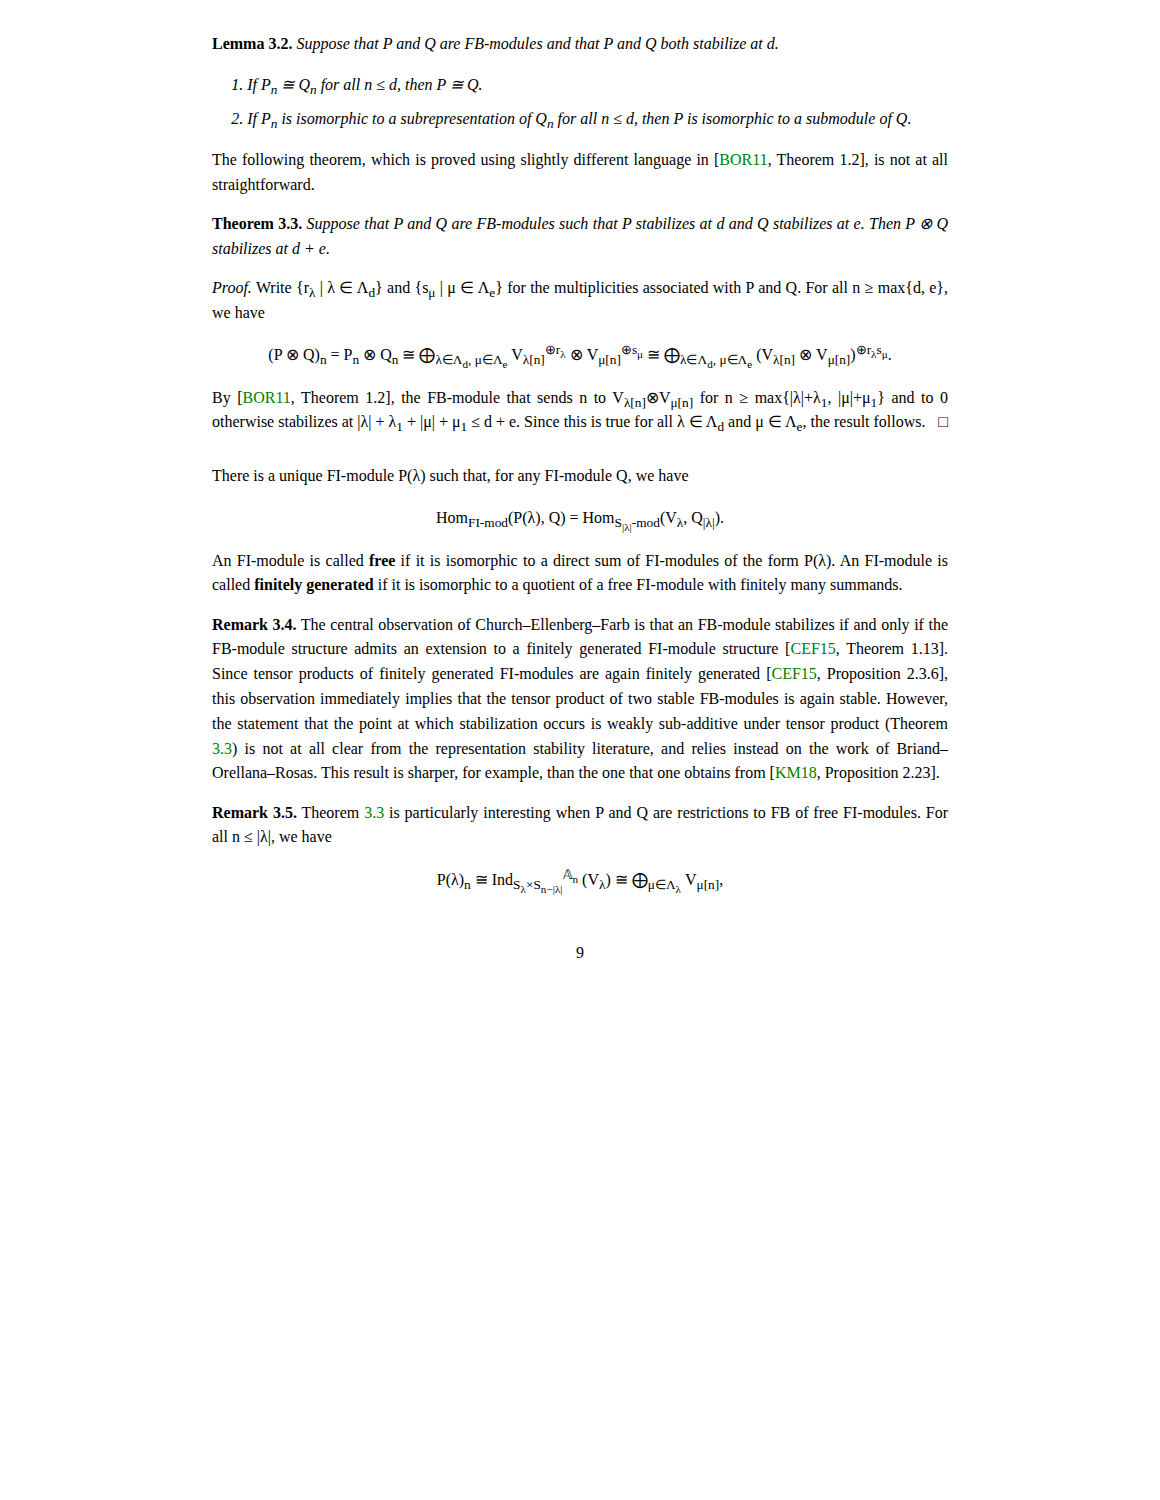Lemma 3.2. Suppose that P and Q are FB-modules and that P and Q both stabilize at d.
If Pn ≅ Qn for all n ≤ d, then P ≅ Q.
If Pn is isomorphic to a subrepresentation of Qn for all n ≤ d, then P is isomorphic to a submodule of Q.
The following theorem, which is proved using slightly different language in [BOR11, Theorem 1.2], is not at all straightforward.
Theorem 3.3. Suppose that P and Q are FB-modules such that P stabilizes at d and Q stabilizes at e. Then P ⊗ Q stabilizes at d + e.
Proof. Write {rλ | λ ∈ Λd} and {sμ | μ ∈ Λe} for the multiplicities associated with P and Q. For all n ≥ max{d, e}, we have
(P ⊗ Q)n = Pn ⊗ Qn ≅ ⨁λ∈Λd, μ∈Λe Vλ[n]⊕rλ ⊗ Vμ[n]⊕sμ ≅ ⨁λ∈Λd, μ∈Λe (Vλ[n] ⊗ Vμ[n])⊕rλsμ.
By [BOR11, Theorem 1.2], the FB-module that sends n to Vλ[n]⊗Vμ[n] for n ≥ max{|λ|+λ1, |μ|+μ1} and to 0 otherwise stabilizes at |λ| + λ1 + |μ| + μ1 ≤ d + e. Since this is true for all λ ∈ Λd and μ ∈ Λe, the result follows. □
There is a unique FI-module P(λ) such that, for any FI-module Q, we have
HomFI-mod(P(λ), Q) = HomS|λ|-mod(Vλ, Q|λ|).
An FI-module is called free if it is isomorphic to a direct sum of FI-modules of the form P(λ). An FI-module is called finitely generated if it is isomorphic to a quotient of a free FI-module with finitely many summands.
Remark 3.4. The central observation of Church–Ellenberg–Farb is that an FB-module stabilizes if and only if the FB-module structure admits an extension to a finitely generated FI-module structure [CEF15, Theorem 1.13]. Since tensor products of finitely generated FI-modules are again finitely generated [CEF15, Proposition 2.3.6], this observation immediately implies that the tensor product of two stable FB-modules is again stable. However, the statement that the point at which stabilization occurs is weakly sub-additive under tensor product (Theorem 3.3) is not at all clear from the representation stability literature, and relies instead on the work of Briand–Orellana–Rosas. This result is sharper, for example, than the one that one obtains from [KM18, Proposition 2.23].
Remark 3.5. Theorem 3.3 is particularly interesting when P and Q are restrictions to FB of free FI-modules. For all n ≤ |λ|, we have
P(λ)n ≅ IndSλ×Sn−|λ|𝔸n (Vλ) ≅ ⨁μ∈Λλ Vμ[n],
9